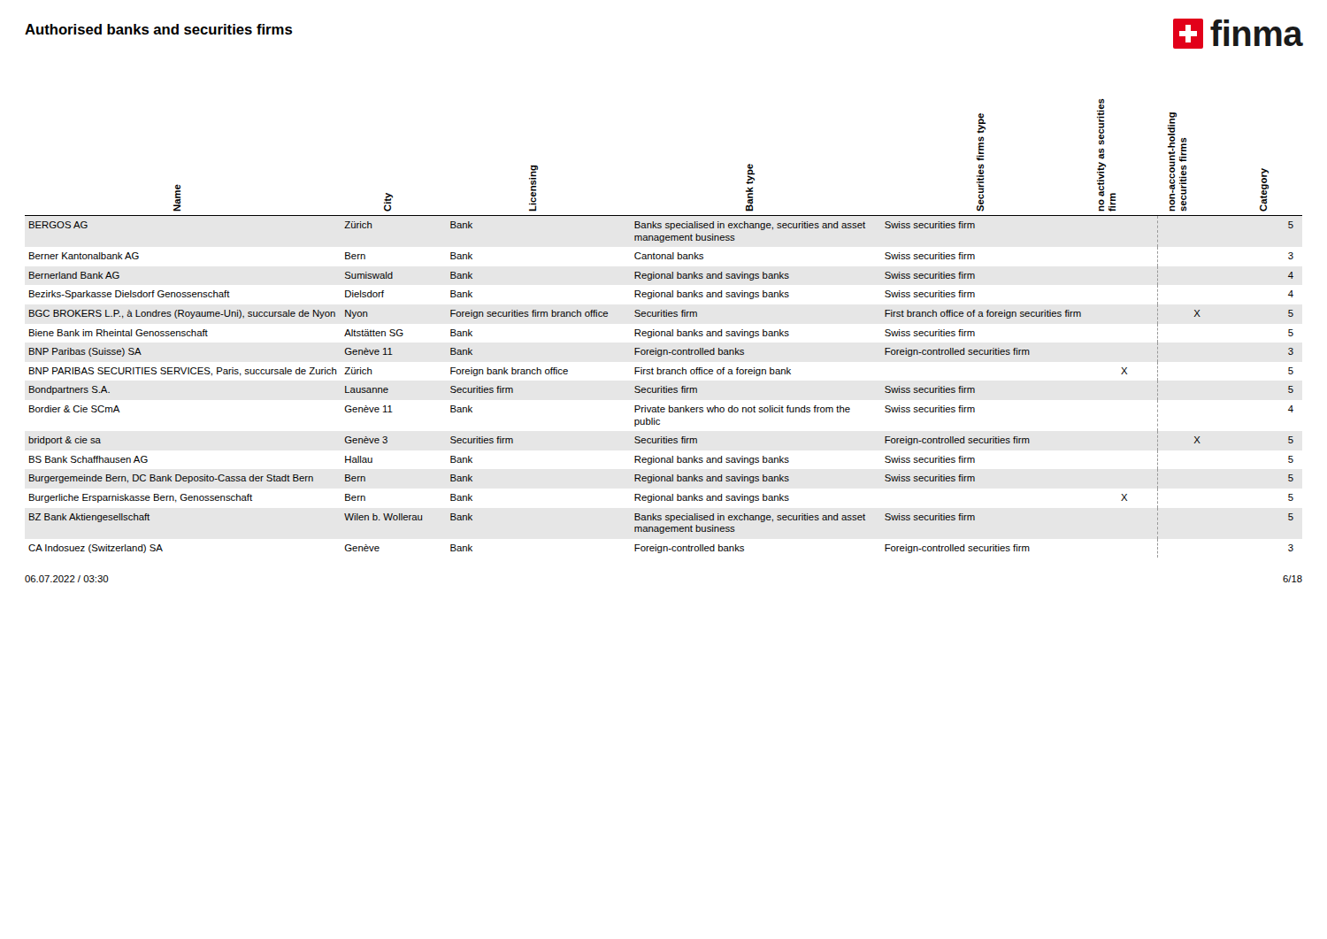Authorised banks and securities firms
finma
| Name | City | Licensing | Bank type | Securities firms type | no activity as securities firm | non-account-holding securities firms | Category |
| --- | --- | --- | --- | --- | --- | --- | --- |
| BERGOS AG | Zürich | Bank | Banks specialised in exchange, securities and asset management business | Swiss securities firm | | | 5 |
| Berner Kantonalbank AG | Bern | Bank | Cantonal banks | Swiss securities firm | | | 3 |
| Bernerland Bank AG | Sumiswald | Bank | Regional banks and savings banks | Swiss securities firm | | | 4 |
| Bezirks-Sparkasse Dielsdorf Genossenschaft | Dielsdorf | Bank | Regional banks and savings banks | Swiss securities firm | | | 4 |
| BGC BROKERS L.P., à Londres (Royaume-Uni), succursale de Nyon | Nyon | Foreign securities firm branch office | Securities firm | First branch office of a foreign securities firm | | X | 5 |
| Biene Bank im Rheintal Genossenschaft | Altstätten SG | Bank | Regional banks and savings banks | Swiss securities firm | | | 5 |
| BNP Paribas (Suisse) SA | Genève 11 | Bank | Foreign-controlled banks | Foreign-controlled securities firm | | | 3 |
| BNP PARIBAS SECURITIES SERVICES, Paris, succursale de Zurich | Zürich | Foreign bank branch office | First branch office of a foreign bank | | X | | 5 |
| Bondpartners S.A. | Lausanne | Securities firm | Securities firm | Swiss securities firm | | | 5 |
| Bordier & Cie SCmA | Genève 11 | Bank | Private bankers who do not solicit funds from the public | Swiss securities firm | | | 4 |
| bridport & cie sa | Genève 3 | Securities firm | Securities firm | Foreign-controlled securities firm | | X | 5 |
| BS Bank Schaffhausen AG | Hallau | Bank | Regional banks and savings banks | Swiss securities firm | | | 5 |
| Burgergemeinde Bern, DC Bank Deposito-Cassa der Stadt Bern | Bern | Bank | Regional banks and savings banks | Swiss securities firm | | | 5 |
| Burgerliche Ersparniskasse Bern, Genossenschaft | Bern | Bank | Regional banks and savings banks | | X | | 5 |
| BZ Bank Aktiengesellschaft | Wilen b. Wollerau | Bank | Banks specialised in exchange, securities and asset management business | Swiss securities firm | | | 5 |
| CA Indosuez (Switzerland) SA | Genève | Bank | Foreign-controlled banks | Foreign-controlled securities firm | | | 3 |
06.07.2022 / 03:30
6/18